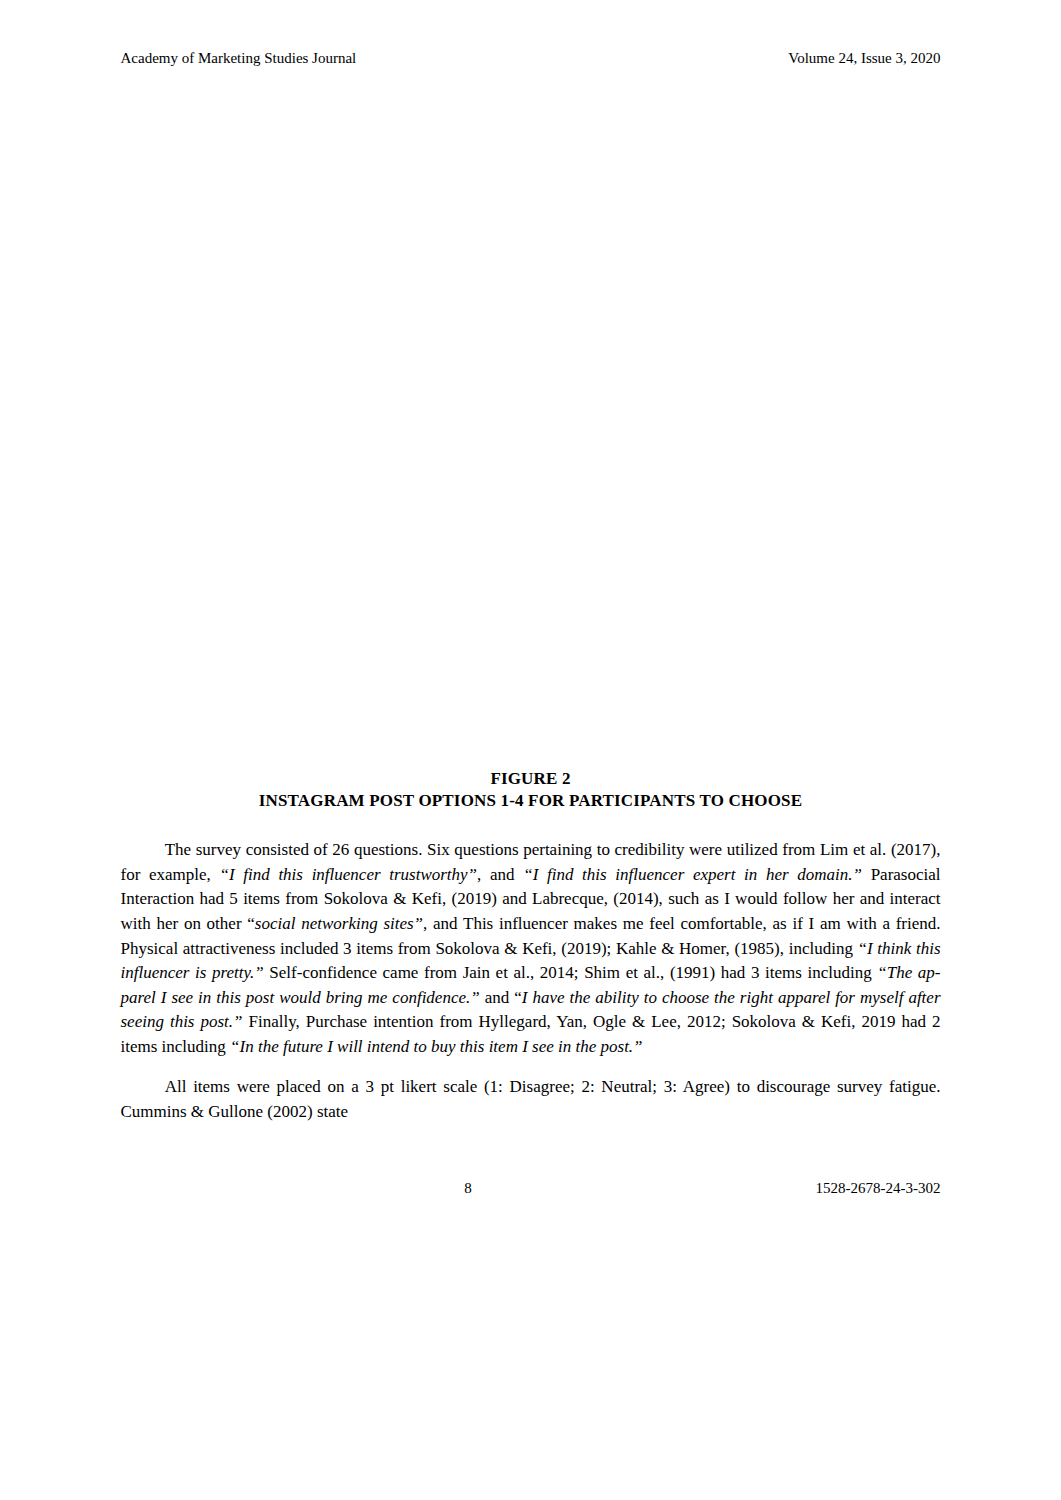Academy of Marketing Studies Journal Volume 24, Issue 3, 2020
FIGURE 2 INSTAGRAM POST OPTIONS 1-4 FOR PARTICIPANTS TO CHOOSE
The survey consisted of 26 questions. Six questions pertaining to credibility were utilized from Lim et al. (2017), for example, “I find this influencer trustworthy”, and “I find this influencer expert in her domain.” Parasocial Interaction had 5 items from Sokolova & Kefi, (2019) and Labrecque, (2014), such as I would follow her and interact with her on other “social networking sites”, and This influencer makes me feel comfortable, as if I am with a friend. Physical attractiveness included 3 items from Sokolova & Kefi, (2019); Kahle & Homer, (1985), including “I think this influencer is pretty.” Self-confidence came from Jain et al., 2014; Shim et al., (1991) had 3 items including “The apparel I see in this post would bring me confidence.” and “I have the ability to choose the right apparel for myself after seeing this post.” Finally, Purchase intention from Hyllegard, Yan, Ogle & Lee, 2012; Sokolova & Kefi, 2019 had 2 items including “In the future I will intend to buy this item I see in the post.”
All items were placed on a 3 pt likert scale (1: Disagree; 2: Neutral; 3: Agree) to discourage survey fatigue. Cummins & Gullone (2002) state
8 1528-2678-24-3-302